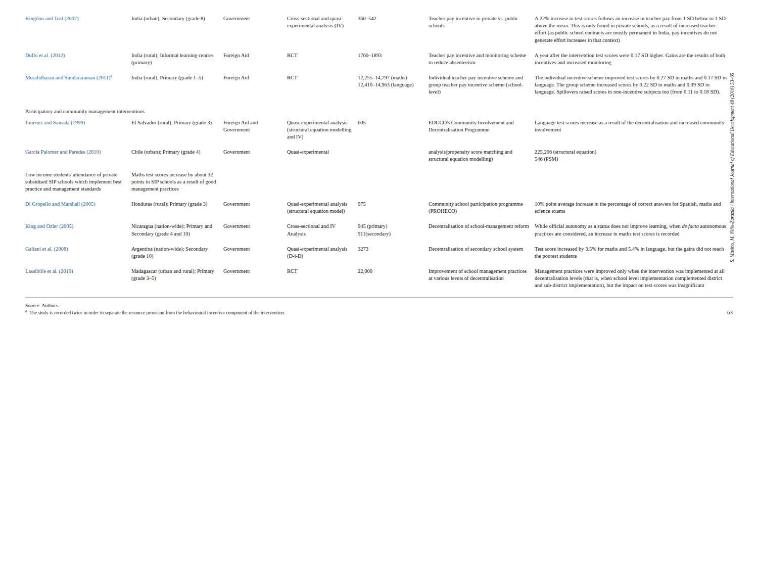S. Masino, M. Niño-Zarazúa / International Journal of Educational Development 48 (2016) 53–65
| Kingdon and Teal (2007) | India (urban); Secondary (grade 8) | Government | Cross-sectional and quasi-experimental analysis (IV) | 360–542 | Teacher pay incentive in private vs. public schools | A 22% increase in test scores follows an increase in teacher pay from 1 SD below to 1 SD above the mean. This is only found in private schools, as a result of increased teacher effort (as public school contracts are mostly permanent in India, pay incentives do not generate effort increases in that context) |
| Duflo et al. (2012) | India (rural); Informal learning centres (primary) | Foreign Aid | RCT | 1760–1893 | Teacher pay incentive and monitoring scheme to reduce absenteeism | A year after the intervention test scores were 0.17 SD higher. Gains are the results of both incentives and increased monitoring |
| Muralidharan and Sundararaman (2011) a | India (rural); Primary (grade 1–5) | Foreign Aid | RCT | 12,255–14,797 (maths) 12,410–14,963 (language) | Individual teacher pay incentive scheme and group teacher pay incentive scheme (school-level) | The individual incentive scheme improved test scores by 0.27 SD in maths and 0.17 SD in language. The group scheme increased scores by 0.22 SD in maths and 0.09 SD in language. Spillovers raised scores in non-incentive subjects too (from 0.11 to 0.18 SD). |
| Participatory and community management interventions |
| Jimenez and Sawada (1999) | El Salvador (rural); Primary (grade 3) | Foreign Aid and Government | Quasi-experimental analysis (structural equation modelling and IV) | 605 | EDUCO's Community Involvement and Decentralisation Programme | Language test scores increase as a result of the decentralisation and increased community involvement |
| García Palomer and Paredes (2010) | Chile (urban); Primary (grade 4) | Government | Quasi-experimental | | analysis(propensity score matching and structural equation modelling) | 225,206 (structural equation) 546 (PSM) |
| Low income students' attendance of private subsidised SIP schools which implement best practice and management standards | Maths test scores increase by about 32 points in SIP schools as a result of good management practices | | | | | |
| Di Gropello and Marshall (2005) | Honduras (rural); Primary (grade 3) | Government | Quasi-experimental analysis (structural equation model) | 975 | Community school participation programme (PROHECO) | 10% point average increase in the percentage of correct answers for Spanish, maths and science exams |
| King and Ozler (2005) | Nicaragua (nation-wide); Primary and Secondary (grade 4 and 10) | Government | Cross-sectional and IV Analysis | 945 (primary) 911(secondary) | Decentralisation of school-management reform | While official autonomy as a status does not improve learning, when de facto autonomous practices are considered, an increase in maths test scores is recorded |
| Galiani et al. (2008) | Argentina (nation-wide); Secondary (grade 10) | Government | Quasi-experimental analysis (D-i-D) | 3273 | Decentralisation of secondary school system | Test score increased by 3.5% for maths and 5.4% in language, but the gains did not reach the poorest students |
| Lassibille et al. (2010) | Madagascar (urban and rural); Primary (grade 3–5) | Government | RCT | 22,000 | Improvement of school management practices at various levels of decentralisation | Management practices were improved only when the intervention was implemented at all decentralisation levels (that is, when school level implementation complemented district and sub-district implementation), but the impact on test scores was insignificant |
Source: Authors.
a The study is recorded twice in order to separate the resource provision from the behavioural incentive component of the intervention.
63